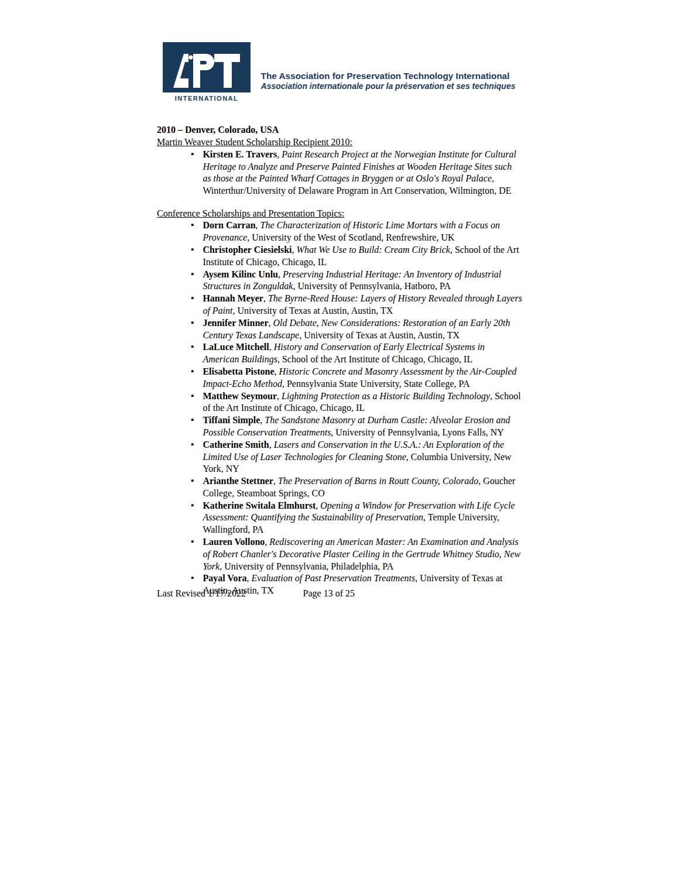INTERNATIONAL
The Association for Preservation Technology International
Association internationale pour la préservation et ses techniques
2010 – Denver, Colorado, USA
Martin Weaver Student Scholarship Recipient 2010:
Kirsten E. Travers, Paint Research Project at the Norwegian Institute for Cultural Heritage to Analyze and Preserve Painted Finishes at Wooden Heritage Sites such as those at the Painted Wharf Cottages in Bryggen or at Oslo's Royal Palace, Winterthur/University of Delaware Program in Art Conservation, Wilmington, DE
Conference Scholarships and Presentation Topics:
Dorn Carran, The Characterization of Historic Lime Mortars with a Focus on Provenance, University of the West of Scotland, Renfrewshire, UK
Christopher Ciesielski, What We Use to Build: Cream City Brick, School of the Art Institute of Chicago, Chicago, IL
Aysem Kilinc Unlu, Preserving Industrial Heritage: An Inventory of Industrial Structures in Zonguldak, University of Pennsylvania, Hatboro, PA
Hannah Meyer, The Byrne-Reed House: Layers of History Revealed through Layers of Paint, University of Texas at Austin, Austin, TX
Jennifer Minner, Old Debate, New Considerations: Restoration of an Early 20th Century Texas Landscape, University of Texas at Austin, Austin, TX
LaLuce Mitchell, History and Conservation of Early Electrical Systems in American Buildings, School of the Art Institute of Chicago, Chicago, IL
Elisabetta Pistone, Historic Concrete and Masonry Assessment by the Air-Coupled Impact-Echo Method, Pennsylvania State University, State College, PA
Matthew Seymour, Lightning Protection as a Historic Building Technology, School of the Art Institute of Chicago, Chicago, IL
Tiffani Simple, The Sandstone Masonry at Durham Castle: Alveolar Erosion and Possible Conservation Treatments, University of Pennsylvania, Lyons Falls, NY
Catherine Smith, Lasers and Conservation in the U.S.A.: An Exploration of the Limited Use of Laser Technologies for Cleaning Stone, Columbia University, New York, NY
Arianthe Stettner, The Preservation of Barns in Routt County, Colorado, Goucher College, Steamboat Springs, CO
Katherine Switala Elmhurst, Opening a Window for Preservation with Life Cycle Assessment: Quantifying the Sustainability of Preservation, Temple University, Wallingford, PA
Lauren Vollono, Rediscovering an American Master: An Examination and Analysis of Robert Chanler's Decorative Plaster Ceiling in the Gertrude Whitney Studio, New York, University of Pennsylvania, Philadelphia, PA
Payal Vora, Evaluation of Past Preservation Treatments, University of Texas at Austin, Austin, TX
Last Revised 1/17/2022
Page 13 of 25